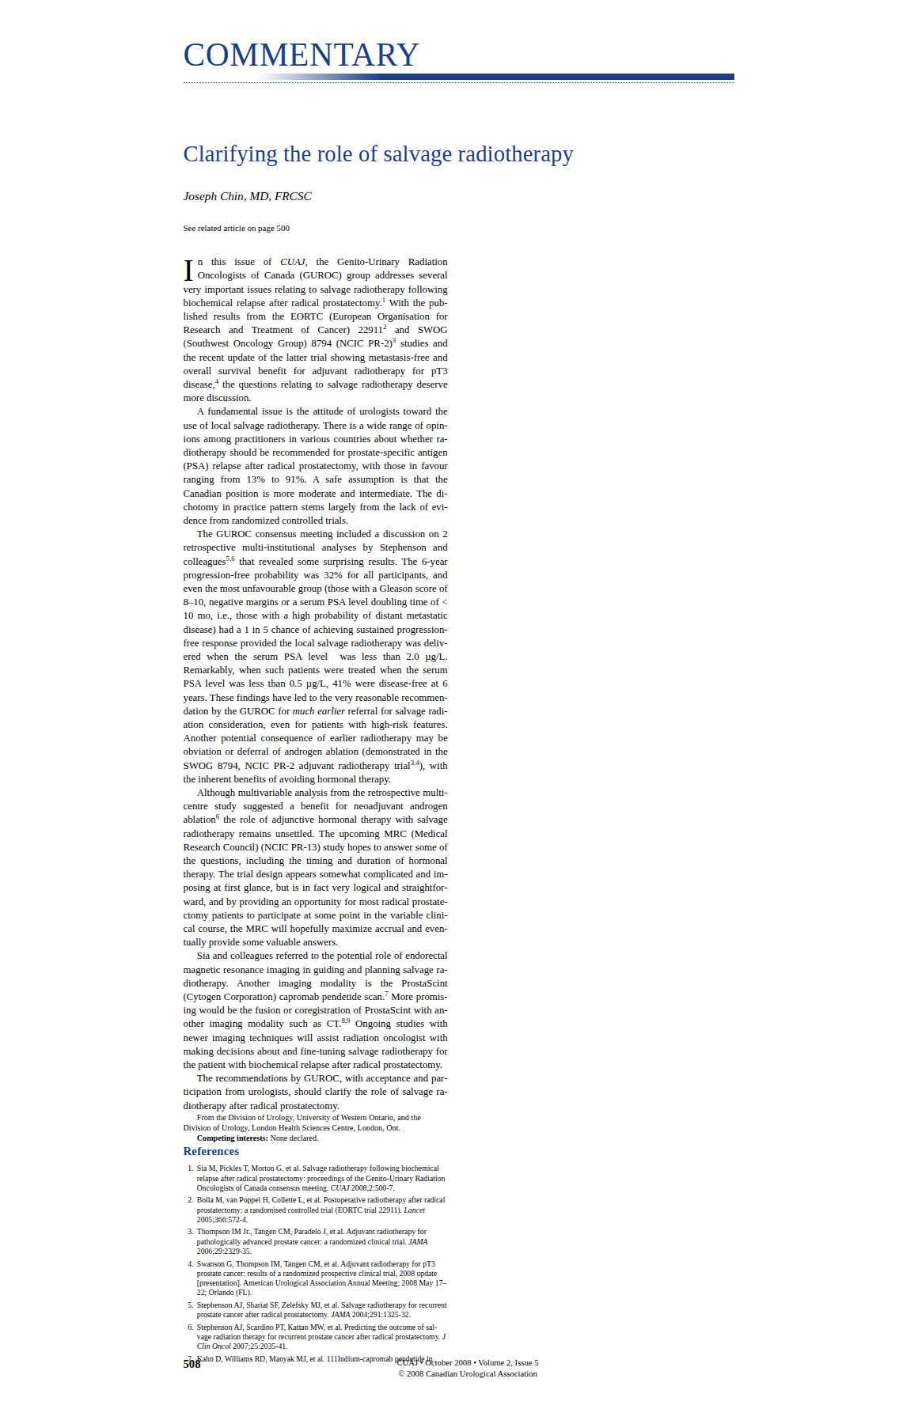COMMENTARY
Clarifying the role of salvage radiotherapy
Joseph Chin, MD, FRCSC
See related article on page 500
In this issue of CUAJ, the Genito-Urinary Radiation Oncologists of Canada (GUROC) group addresses several very important issues relating to salvage radiotherapy following biochemical relapse after radical prostatectomy.1 With the published results from the EORTC (European Organisation for Research and Treatment of Cancer) 229112 and SWOG (Southwest Oncology Group) 8794 (NCIC PR-2)3 studies and the recent update of the latter trial showing metastasis-free and overall survival benefit for adjuvant radiotherapy for pT3 disease,4 the questions relating to salvage radiotherapy deserve more discussion.
A fundamental issue is the attitude of urologists toward the use of local salvage radiotherapy. There is a wide range of opinions among practitioners in various countries about whether radiotherapy should be recommended for prostate-specific antigen (PSA) relapse after radical prostatectomy, with those in favour ranging from 13% to 91%. A safe assumption is that the Canadian position is more moderate and intermediate. The dichotomy in practice pattern stems largely from the lack of evidence from randomized controlled trials.
The GUROC consensus meeting included a discussion on 2 retrospective multi-institutional analyses by Stephenson and colleagues5,6 that revealed some surprising results. The 6-year progression-free probability was 32% for all participants, and even the most unfavourable group (those with a Gleason score of 8–10, negative margins or a serum PSA level doubling time of < 10 mo, i.e., those with a high probability of distant metastatic disease) had a 1 in 5 chance of achieving sustained progression-free response provided the local salvage radiotherapy was delivered when the serum PSA level was less than 2.0 µg/L. Remarkably, when such patients were treated when the serum PSA level was less than 0.5 µg/L, 41% were disease-free at 6 years. These findings have led to the very reasonable recommendation by the GUROC for much earlier referral for salvage radiation consideration, even for patients with high-risk features. Another potential consequence of earlier radiotherapy may be obviation or deferral of androgen ablation (demonstrated in the SWOG 8794, NCIC PR-2 adjuvant radiotherapy trial3,4), with the inherent benefits of avoiding hormonal therapy.
Although multivariable analysis from the retrospective multicentre study suggested a benefit for neoadjuvant androgen ablation6 the role of adjunctive hormonal therapy with salvage radiotherapy remains unsettled. The upcoming MRC (Medical Research Council) (NCIC PR-13) study hopes to answer some of the questions, including the timing and duration of hormonal therapy. The trial design appears somewhat complicated and imposing at first glance, but is in fact very logical and straightforward, and by providing an opportunity for most radical prostatectomy patients to participate at some point in the variable clinical course, the MRC will hopefully maximize accrual and eventually provide some valuable answers.
Sia and colleagues referred to the potential role of endorectal magnetic resonance imaging in guiding and planning salvage radiotherapy. Another imaging modality is the ProstaScint (Cytogen Corporation) capromab pendetide scan.7 More promising would be the fusion or coregistration of ProstaScint with another imaging modality such as CT.8,9 Ongoing studies with newer imaging techniques will assist radiation oncologist with making decisions about and fine-tuning salvage radiotherapy for the patient with biochemical relapse after radical prostatectomy.
The recommendations by GUROC, with acceptance and participation from urologists, should clarify the role of salvage radiotherapy after radical prostatectomy.
From the Division of Urology, University of Western Ontario, and the Division of Urology, London Health Sciences Centre, London, Ont.
Competing interests: None declared.
References
Sia M, Pickles T, Morton G, et al. Salvage radiotherapy following biochemical relapse after radical prostatectomy: proceedings of the Genito-Urinary Radiation Oncologists of Canada consensus meeting. CUAJ 2008;2:500-7.
Bolla M, van Poppel H, Collette L, et al. Postoperative radiotherapy after radical prostatectomy: a randomised controlled trial (EORTC trial 22911). Lancet 2005;366:572-4.
Thompson IM Jr., Tangen CM, Paradelo J, et al. Adjuvant radiotherapy for pathologically advanced prostate cancer: a randomized clinical trial. JAMA 2006;29:2329-35.
Swanson G, Thompson IM, Tangen CM, et al. Adjuvant radiotherapy for pT3 prostate cancer: results of a randomized prospective clinical trial, 2008 update [presentation]. American Urological Association Annual Meeting; 2008 May 17–22; Orlando (FL).
Stephenson AJ, Shariat SF, Zelefsky MJ, et al. Salvage radiotherapy for recurrent prostate cancer after radical prostatectomy. JAMA 2004;291:1325-32.
Stephenson AJ, Scardino PT, Kattan MW, et al. Predicting the outcome of salvage radiation therapy for recurrent prostate cancer after radical prostatectomy. J Clin Oncol 2007;25:2035-41.
Kahn D, Williams RD, Manyak MJ, et al. 111Indium-capromab pendetide in
508
CUAJ • October 2008 • Volume 2, Issue 5
© 2008 Canadian Urological Association